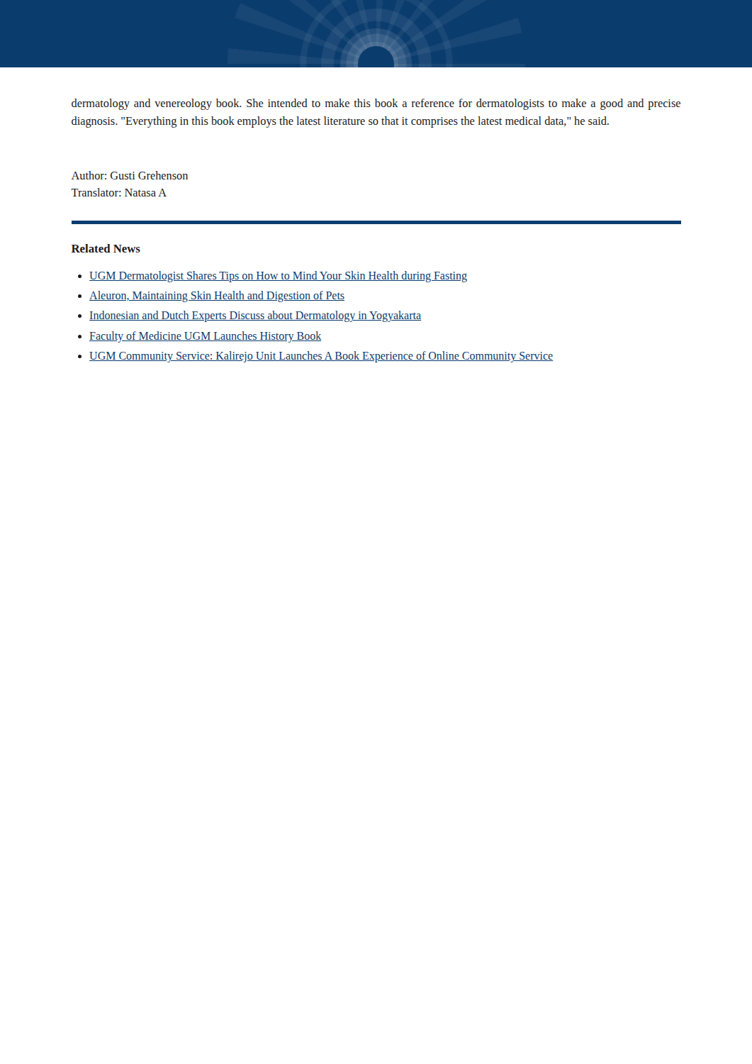dermatology and venereology book. She intended to make this book a reference for dermatologists to make a good and precise diagnosis. "Everything in this book employs the latest literature so that it comprises the latest medical data," he said.
Author: Gusti Grehenson
Translator: Natasa A
Related News
UGM Dermatologist Shares Tips on How to Mind Your Skin Health during Fasting
Aleuron, Maintaining Skin Health and Digestion of Pets
Indonesian and Dutch Experts Discuss about Dermatology in Yogyakarta
Faculty of Medicine UGM Launches History Book
UGM Community Service: Kalirejo Unit Launches A Book Experience of Online Community Service